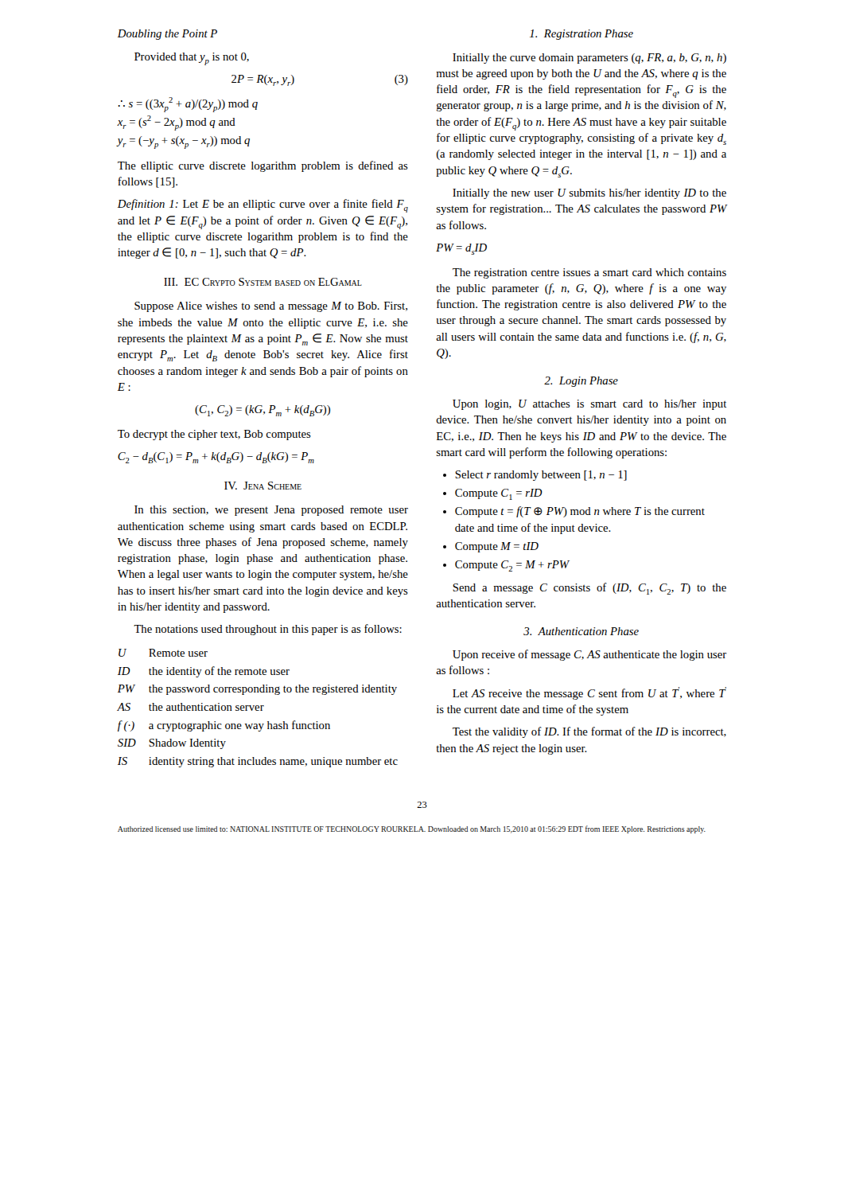Doubling the Point P
Provided that yp is not 0,
2P = R(xr, yr) (3)
∴ s = ((3xp2 + a)/(2yp)) mod q
xr = (s2 − 2xp) mod q and
yr = (−yp + s(xp − xr)) mod q
The elliptic curve discrete logarithm problem is defined as follows [15].
Definition 1: Let E be an elliptic curve over a finite field Fq and let P ∈ E(Fq) be a point of order n. Given Q ∈ E(Fq), the elliptic curve discrete logarithm problem is to find the integer d ∈ [0, n − 1], such that Q = dP.
III. EC Crypto System based on ElGamal
Suppose Alice wishes to send a message M to Bob. First, she imbeds the value M onto the elliptic curve E, i.e. she represents the plaintext M as a point Pm ∈ E. Now she must encrypt Pm. Let dB denote Bob's secret key. Alice first chooses a random integer k and sends Bob a pair of points on E :
(C1, C2) = (kG, Pm + k(dBG))
To decrypt the cipher text, Bob computes
C2 − dB(C1) = Pm + k(dBG) − dB(kG) = Pm
IV. Jena Scheme
In this section, we present Jena proposed remote user authentication scheme using smart cards based on ECDLP. We discuss three phases of Jena proposed scheme, namely registration phase, login phase and authentication phase. When a legal user wants to login the computer system, he/she has to insert his/her smart card into the login device and keys in his/her identity and password.
The notations used throughout in this paper is as follows:
| U | Remote user |
| ID | the identity of the remote user |
| PW | the password corresponding to the registered identity |
| AS | the authentication server |
| f (·) | a cryptographic one way hash function |
| SID | Shadow Identity |
| IS | identity string that includes name, unique number etc |
1. Registration Phase
Initially the curve domain parameters (q, FR, a, b, G, n, h) must be agreed upon by both the U and the AS, where q is the field order, FR is the field representation for Fq, G is the generator group, n is a large prime, and h is the division of N, the order of E(Fq) to n. Here AS must have a key pair suitable for elliptic curve cryptography, consisting of a private key ds (a randomly selected integer in the interval [1, n − 1]) and a public key Q where Q = dsG.
Initially the new user U submits his/her identity ID to the system for registration... The AS calculates the password PW as follows.
PW = dsID
The registration centre issues a smart card which contains the public parameter (f, n, G, Q), where f is a one way function. The registration centre is also delivered PW to the user through a secure channel. The smart cards possessed by all users will contain the same data and functions i.e. (f, n, G, Q).
2. Login Phase
Upon login, U attaches is smart card to his/her input device. Then he/she convert his/her identity into a point on EC, i.e., ID. Then he keys his ID and PW to the device. The smart card will perform the following operations:
Select r randomly between [1, n − 1]
Compute C1 = rID
Compute t = f(T ⊕ PW) mod n where T is the current date and time of the input device.
Compute M = tID
Compute C2 = M + rPW
Send a message C consists of (ID, C1, C2, T) to the authentication server.
3. Authentication Phase
Upon receive of message C, AS authenticate the login user as follows :
Let AS receive the message C sent from U at T', where T' is the current date and time of the system
Test the validity of ID. If the format of the ID is incorrect, then the AS reject the login user.
23
Authorized licensed use limited to: NATIONAL INSTITUTE OF TECHNOLOGY ROURKELA. Downloaded on March 15,2010 at 01:56:29 EDT from IEEE Xplore. Restrictions apply.